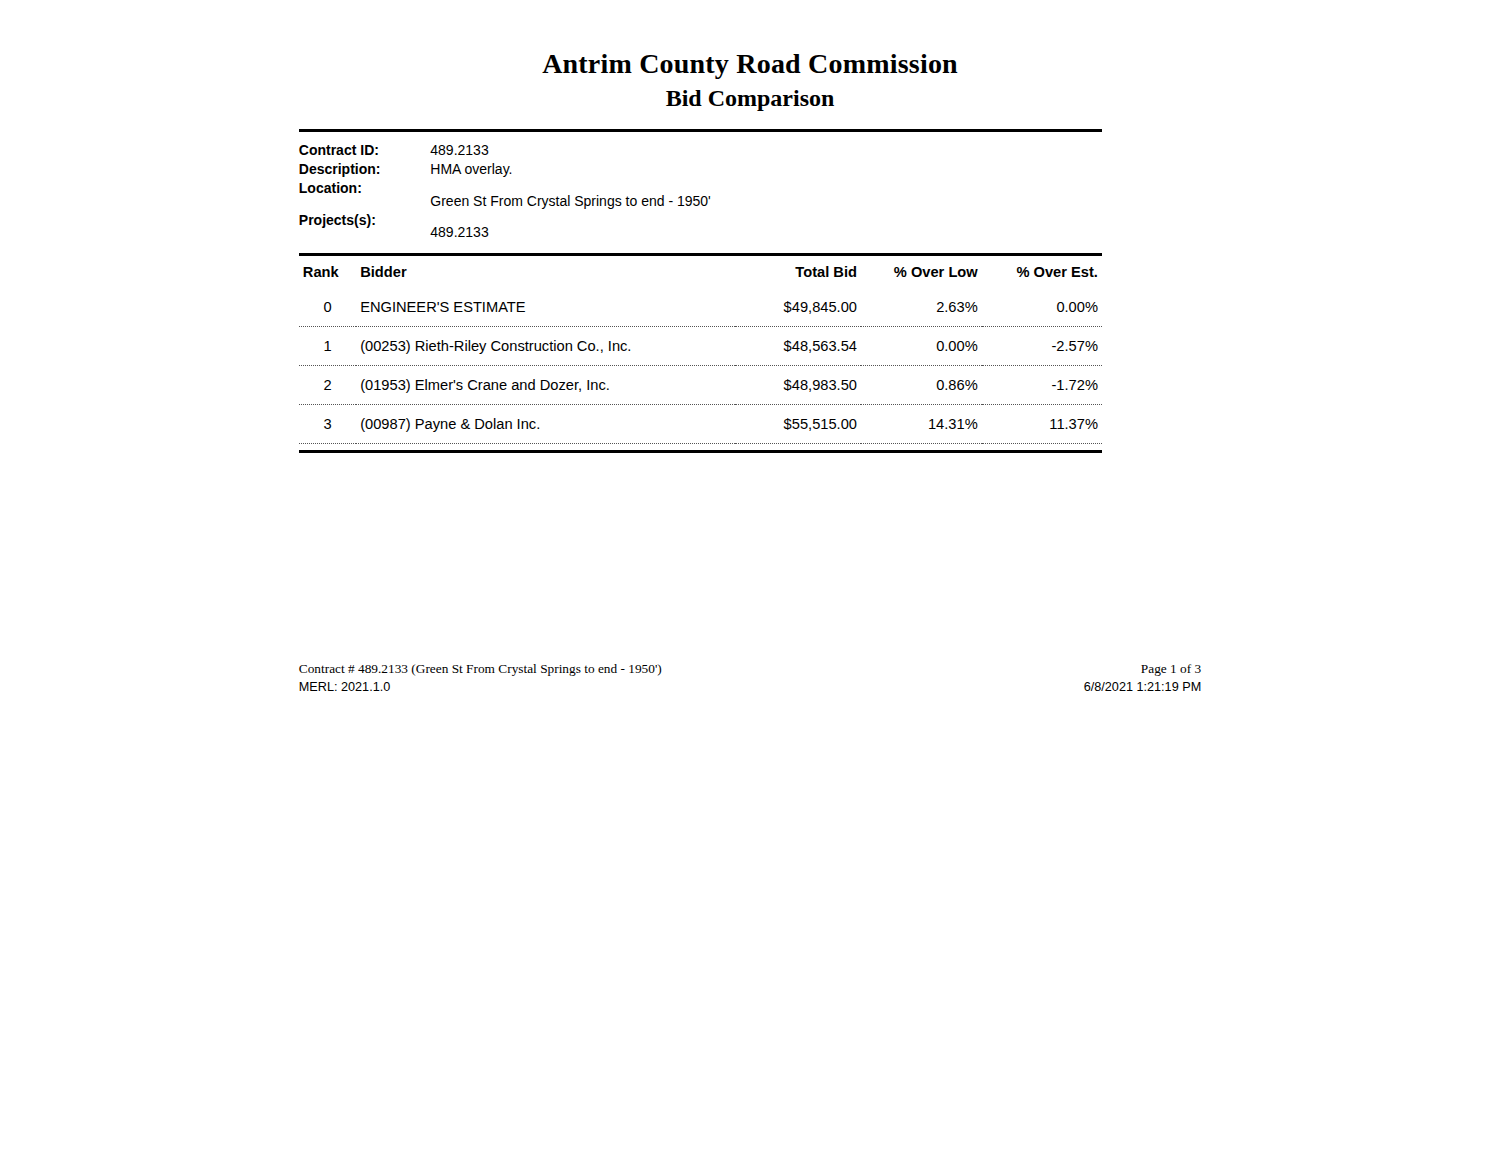Antrim County Road Commission
Bid Comparison
| Contract ID: | 489.2133 |
| Description: | HMA overlay. |
| Location: | Green St From Crystal Springs to end - 1950' |
| Projects(s): | 489.2133 |
| Rank | Bidder | Total Bid | % Over Low | % Over Est. |
| --- | --- | --- | --- | --- |
| 0 | ENGINEER'S ESTIMATE | $49,845.00 | 2.63% | 0.00% |
| 1 | (00253) Rieth-Riley Construction Co., Inc. | $48,563.54 | 0.00% | -2.57% |
| 2 | (01953) Elmer's Crane and Dozer, Inc. | $48,983.50 | 0.86% | -1.72% |
| 3 | (00987) Payne & Dolan Inc. | $55,515.00 | 14.31% | 11.37% |
Contract # 489.2133 (Green St From Crystal Springs to end - 1950')
MERL: 2021.1.0
Page 1 of 3
6/8/2021 1:21:19 PM